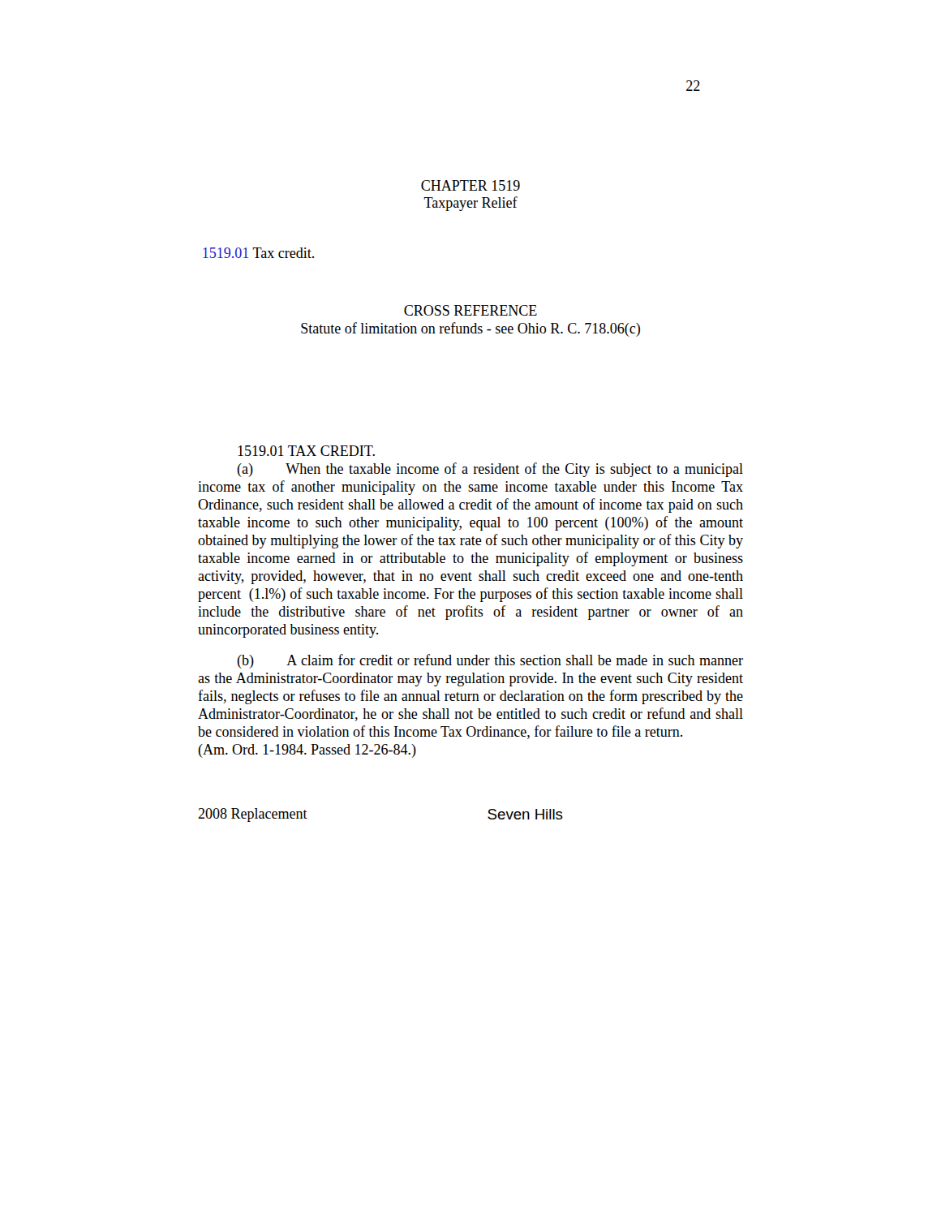22
CHAPTER 1519
Taxpayer Relief
1519.01 Tax credit.
CROSS REFERENCE
Statute of limitation on refunds - see Ohio R. C. 718.06(c)
1519.01 TAX CREDIT.
(a) When the taxable income of a resident of the City is subject to a municipal income tax of another municipality on the same income taxable under this Income Tax Ordinance, such resident shall be allowed a credit of the amount of income tax paid on such taxable income to such other municipality, equal to 100 percent (100%) of the amount obtained by multiplying the lower of the tax rate of such other municipality or of this City by taxable income earned in or attributable to the municipality of employment or business activity, provided, however, that in no event shall such credit exceed one and one-tenth percent (1.l%) of such taxable income. For the purposes of this section taxable income shall include the distributive share of net profits of a resident partner or owner of an unincorporated business entity.
(b) A claim for credit or refund under this section shall be made in such manner as the Administrator-Coordinator may by regulation provide. In the event such City resident fails, neglects or refuses to file an annual return or declaration on the form prescribed by the Administrator-Coordinator, he or she shall not be entitled to such credit or refund and shall be considered in violation of this Income Tax Ordinance, for failure to file a return.
(Am. Ord. 1-1984. Passed 12-26-84.)
2008 Replacement
Seven Hills